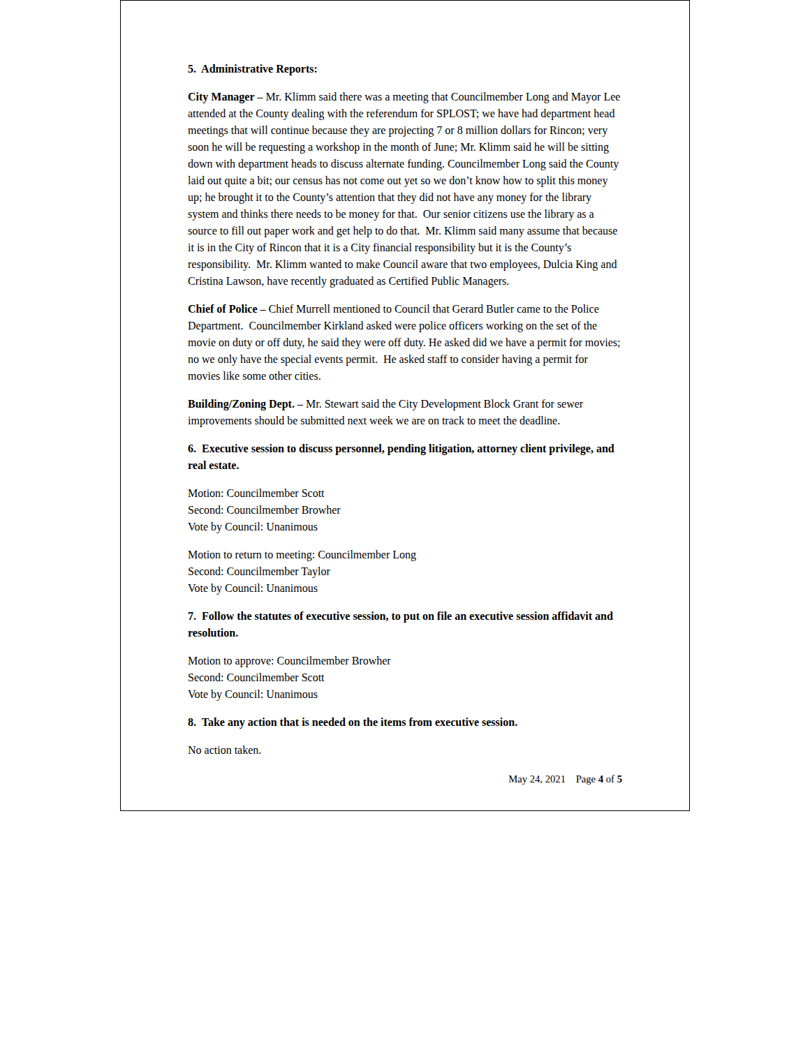5. Administrative Reports:
City Manager – Mr. Klimm said there was a meeting that Councilmember Long and Mayor Lee attended at the County dealing with the referendum for SPLOST; we have had department head meetings that will continue because they are projecting 7 or 8 million dollars for Rincon; very soon he will be requesting a workshop in the month of June; Mr. Klimm said he will be sitting down with department heads to discuss alternate funding. Councilmember Long said the County laid out quite a bit; our census has not come out yet so we don’t know how to split this money up; he brought it to the County’s attention that they did not have any money for the library system and thinks there needs to be money for that. Our senior citizens use the library as a source to fill out paper work and get help to do that. Mr. Klimm said many assume that because it is in the City of Rincon that it is a City financial responsibility but it is the County’s responsibility. Mr. Klimm wanted to make Council aware that two employees, Dulcia King and Cristina Lawson, have recently graduated as Certified Public Managers.
Chief of Police – Chief Murrell mentioned to Council that Gerard Butler came to the Police Department. Councilmember Kirkland asked were police officers working on the set of the movie on duty or off duty, he said they were off duty. He asked did we have a permit for movies; no we only have the special events permit. He asked staff to consider having a permit for movies like some other cities.
Building/Zoning Dept. – Mr. Stewart said the City Development Block Grant for sewer improvements should be submitted next week we are on track to meet the deadline.
6. Executive session to discuss personnel, pending litigation, attorney client privilege, and real estate.
Motion: Councilmember Scott
Second: Councilmember Browher
Vote by Council: Unanimous
Motion to return to meeting: Councilmember Long
Second: Councilmember Taylor
Vote by Council: Unanimous
7. Follow the statutes of executive session, to put on file an executive session affidavit and resolution.
Motion to approve: Councilmember Browher
Second: Councilmember Scott
Vote by Council: Unanimous
8. Take any action that is needed on the items from executive session.
No action taken.
May 24, 2021 Page 4 of 5